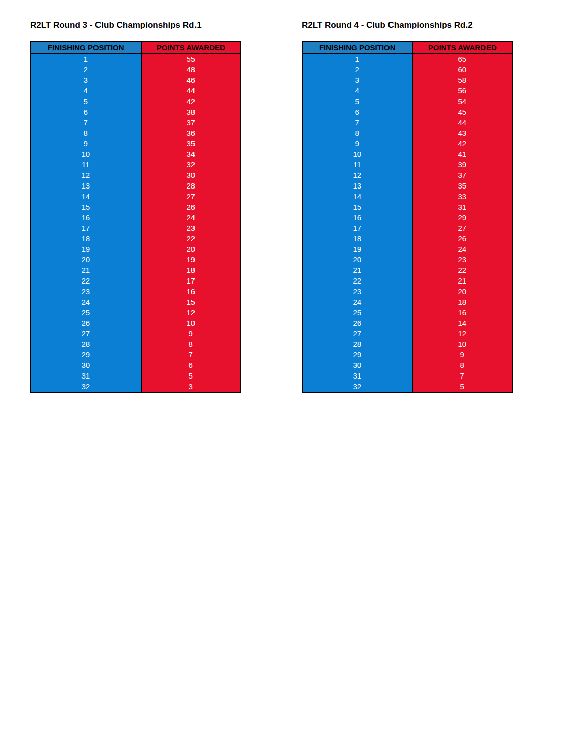R2LT Round 3 - Club Championships Rd.1
| FINISHING POSITION | POINTS AWARDED |
| --- | --- |
| 1 | 55 |
| 2 | 48 |
| 3 | 46 |
| 4 | 44 |
| 5 | 42 |
| 6 | 38 |
| 7 | 37 |
| 8 | 36 |
| 9 | 35 |
| 10 | 34 |
| 11 | 32 |
| 12 | 30 |
| 13 | 28 |
| 14 | 27 |
| 15 | 26 |
| 16 | 24 |
| 17 | 23 |
| 18 | 22 |
| 19 | 20 |
| 20 | 19 |
| 21 | 18 |
| 22 | 17 |
| 23 | 16 |
| 24 | 15 |
| 25 | 12 |
| 26 | 10 |
| 27 | 9 |
| 28 | 8 |
| 29 | 7 |
| 30 | 6 |
| 31 | 5 |
| 32 | 3 |
R2LT Round 4 - Club Championships Rd.2
| FINISHING POSITION | POINTS AWARDED |
| --- | --- |
| 1 | 65 |
| 2 | 60 |
| 3 | 58 |
| 4 | 56 |
| 5 | 54 |
| 6 | 45 |
| 7 | 44 |
| 8 | 43 |
| 9 | 42 |
| 10 | 41 |
| 11 | 39 |
| 12 | 37 |
| 13 | 35 |
| 14 | 33 |
| 15 | 31 |
| 16 | 29 |
| 17 | 27 |
| 18 | 26 |
| 19 | 24 |
| 20 | 23 |
| 21 | 22 |
| 22 | 21 |
| 23 | 20 |
| 24 | 18 |
| 25 | 16 |
| 26 | 14 |
| 27 | 12 |
| 28 | 10 |
| 29 | 9 |
| 30 | 8 |
| 31 | 7 |
| 32 | 5 |